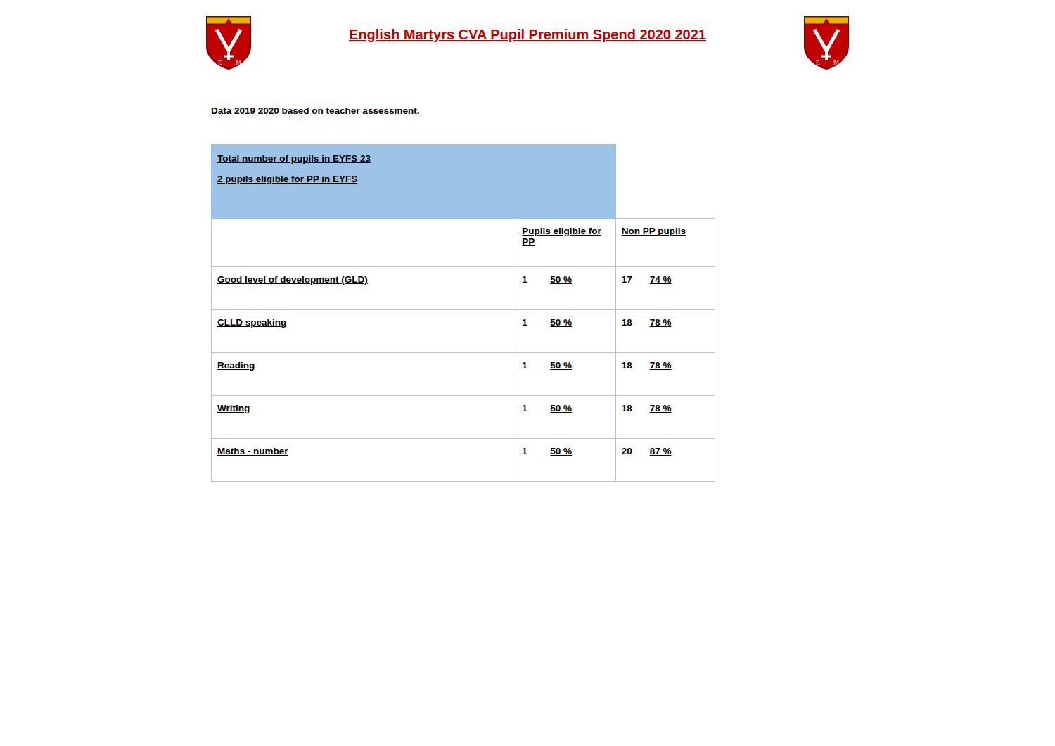E M
English Martyrs CVA Pupil Premium Spend 2020 2021
E M
Data 2019 2020 based on teacher assessment.
| Total number of pupils in EYFS 23 2 pupils eligible for PP in EYFS | | | |
| | Pupils eligible for PP | Non PP pupils | |
| Good level of development (GLD) | 1 50 % | 17 74 % | |
| CLLD speaking | 1 50 % | 18 78 % | |
| Reading | 1 50 % | 18 78 % | |
| Writing | 1 50 % | 18 78 % | |
| Maths - number | 1 50 % | 20 87 % | |